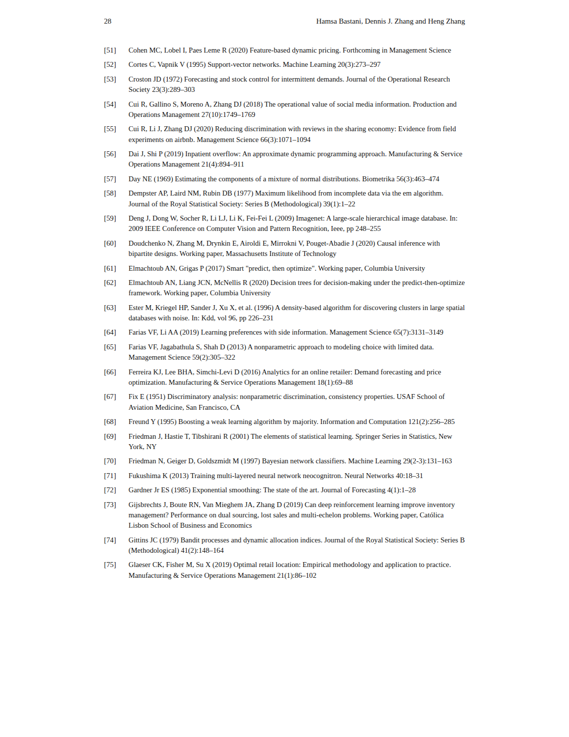28 Hamsa Bastani, Dennis J. Zhang and Heng Zhang
Cohen MC, Lobel I, Paes Leme R (2020) Feature-based dynamic pricing. Forthcoming in Management Science
Cortes C, Vapnik V (1995) Support-vector networks. Machine Learning 20(3):273–297
Croston JD (1972) Forecasting and stock control for intermittent demands. Journal of the Operational Research Society 23(3):289–303
Cui R, Gallino S, Moreno A, Zhang DJ (2018) The operational value of social media information. Production and Operations Management 27(10):1749–1769
Cui R, Li J, Zhang DJ (2020) Reducing discrimination with reviews in the sharing economy: Evidence from field experiments on airbnb. Management Science 66(3):1071–1094
Dai J, Shi P (2019) Inpatient overflow: An approximate dynamic programming approach. Manufacturing & Service Operations Management 21(4):894–911
Day NE (1969) Estimating the components of a mixture of normal distributions. Biometrika 56(3):463–474
Dempster AP, Laird NM, Rubin DB (1977) Maximum likelihood from incomplete data via the em algorithm. Journal of the Royal Statistical Society: Series B (Methodological) 39(1):1–22
Deng J, Dong W, Socher R, Li LJ, Li K, Fei-Fei L (2009) Imagenet: A large-scale hierarchical image database. In: 2009 IEEE Conference on Computer Vision and Pattern Recognition, Ieee, pp 248–255
Doudchenko N, Zhang M, Drynkin E, Airoldi E, Mirrokni V, Pouget-Abadie J (2020) Causal inference with bipartite designs. Working paper, Massachusetts Institute of Technology
Elmachtoub AN, Grigas P (2017) Smart "predict, then optimize". Working paper, Columbia University
Elmachtoub AN, Liang JCN, McNellis R (2020) Decision trees for decision-making under the predict-then-optimize framework. Working paper, Columbia University
Ester M, Kriegel HP, Sander J, Xu X, et al. (1996) A density-based algorithm for discovering clusters in large spatial databases with noise. In: Kdd, vol 96, pp 226–231
Farias VF, Li AA (2019) Learning preferences with side information. Management Science 65(7):3131–3149
Farias VF, Jagabathula S, Shah D (2013) A nonparametric approach to modeling choice with limited data. Management Science 59(2):305–322
Ferreira KJ, Lee BHA, Simchi-Levi D (2016) Analytics for an online retailer: Demand forecasting and price optimization. Manufacturing & Service Operations Management 18(1):69–88
Fix E (1951) Discriminatory analysis: nonparametric discrimination, consistency properties. USAF School of Aviation Medicine, San Francisco, CA
Freund Y (1995) Boosting a weak learning algorithm by majority. Information and Computation 121(2):256–285
Friedman J, Hastie T, Tibshirani R (2001) The elements of statistical learning. Springer Series in Statistics, New York, NY
Friedman N, Geiger D, Goldszmidt M (1997) Bayesian network classifiers. Machine Learning 29(2-3):131–163
Fukushima K (2013) Training multi-layered neural network neocognitron. Neural Networks 40:18–31
Gardner Jr ES (1985) Exponential smoothing: The state of the art. Journal of Forecasting 4(1):1–28
Gijsbrechts J, Boute RN, Van Mieghem JA, Zhang D (2019) Can deep reinforcement learning improve inventory management? Performance on dual sourcing, lost sales and multi-echelon problems. Working paper, Católica Lisbon School of Business and Economics
Gittins JC (1979) Bandit processes and dynamic allocation indices. Journal of the Royal Statistical Society: Series B (Methodological) 41(2):148–164
Glaeser CK, Fisher M, Su X (2019) Optimal retail location: Empirical methodology and application to practice. Manufacturing & Service Operations Management 21(1):86–102